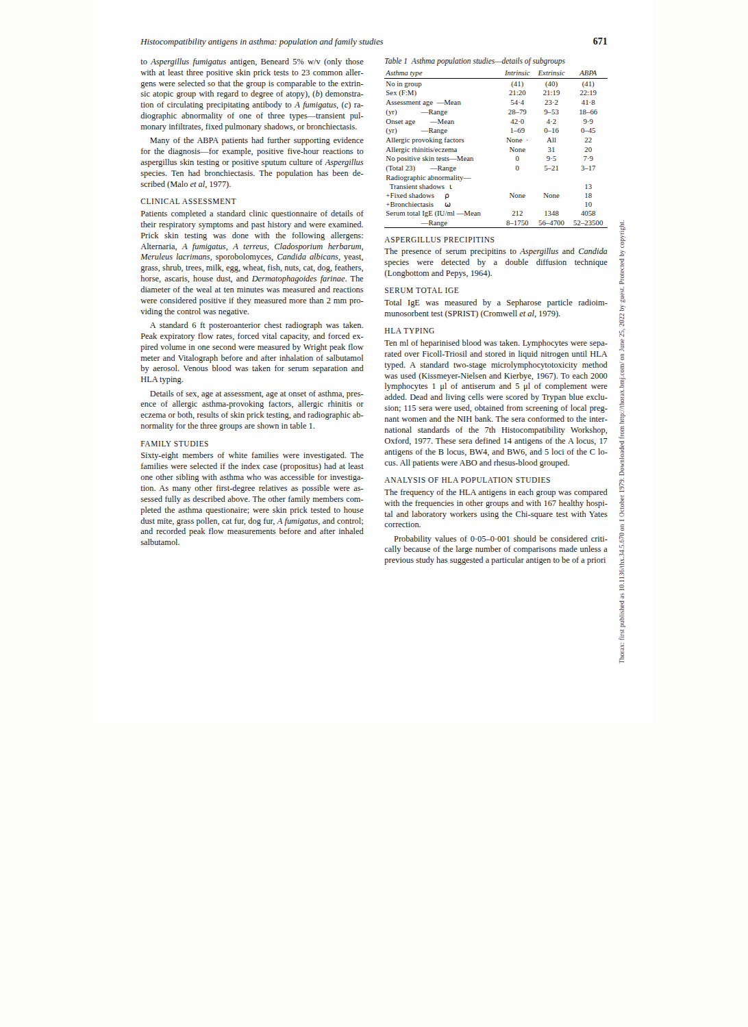Thorax: first published as 10.1136/thx.34.5.670 on 1 October 1979. Downloaded from http://thorax.bmj.com/ on June 25, 2022 by guest. Protected by copyright.
Histocompatibility antigens in asthma: population and family studies 671
to Aspergillus fumigatus antigen, Beneard 5% w/v (only those with at least three positive skin prick tests to 23 common allergens were selected so that the group is comparable to the extrinsic atopic group with regard to degree of atopy), (b) demonstration of circulating precipitating antibody to A fumigatus, (c) radiographic abnormality of one of three types—transient pulmonary infiltrates, fixed pulmonary shadows, or bronchiectasis.
Many of the ABPA patients had further supporting evidence for the diagnosis—for example, positive five-hour reactions to aspergillus skin testing or positive sputum culture of Aspergillus species. Ten had bronchiectasis. The population has been described (Malo et al, 1977).
Clinical assessment
Patients completed a standard clinic questionnaire of details of their respiratory symptoms and past history and were examined. Prick skin testing was done with the following allergens: Alternaria, A fumigatus, A terreus, Cladosporium herbarum, Meruleus lacrimans, sporobolomyces, Candida albicans, yeast, grass, shrub, trees, milk, egg, wheat, fish, nuts, cat, dog, feathers, horse, ascaris, house dust, and Dermatophagoides farinae. The diameter of the weal at ten minutes was measured and reactions were considered positive if they measured more than 2 mm providing the control was negative.
A standard 6 ft posteroanterior chest radiograph was taken. Peak expiratory flow rates, forced vital capacity, and forced expired volume in one second were measured by Wright peak flow meter and Vitalograph before and after inhalation of salbutamol by aerosol. Venous blood was taken for serum separation and HLA typing.
Details of sex, age at assessment, age at onset of asthma, presence of allergic asthma-provoking factors, allergic rhinitis or eczema or both, results of skin prick testing, and radiographic abnormality for the three groups are shown in table 1.
Family studies
Sixty-eight members of white families were investigated. The families were selected if the index case (propositus) had at least one other sibling with asthma who was accessible for investigation. As many other first-degree relatives as possible were assessed fully as described above. The other family members completed the asthma questionaire; were skin prick tested to house dust mite, grass pollen, cat fur, dog fur, A fumigatus, and control; and recorded peak flow measurements before and after inhaled salbutamol.
Table 1 Asthma population studies—details of subgroups
| Asthma type | Intrinsic | Extrinsic | ABPA |
| --- | --- | --- | --- |
| No in group | (41) | (40) | (41) |
| Sex (F:M) | 21:20 | 21:19 | 22:19 |
| Assessment age —Mean | 54·4 | 23·2 | 41·8 |
| (yr) —Range | 28–79 | 9–53 | 18–66 |
| Onset age —Mean | 42·0 | 4·2 | 9·9 |
| (yr) —Range | 1–69 | 0–16 | 0–45 |
| Allergic provoking factors | None · | All | 22 |
| Allergic rhinitis/eczema | None | 31 | 20 |
| No positive skin tests—Mean | 0 | 9·5 | 7·9 |
| (Total 23) —Range | 0 | 5–21 | 3–17 |
| Radiographic abnormality— | | | |
| Transient shadows ⍳ | | | 13 |
| +Fixed shadows ⍴ | None | None | 18 |
| +Bronchiectasis ⍵ | | | 10 |
| Serum total IgE (IU/ml —Mean | 212 | 1348 | 4058 |
| —Range | 8–1750 | 56–4700 | 52–23500 |
Aspergillus precipitins
The presence of serum precipitins to Aspergillus and Candida species were detected by a double diffusion technique (Longbottom and Pepys, 1964).
Serum total IgE
Total IgE was measured by a Sepharose particle radioimmunosorbent test (SPRIST) (Cromwell et al, 1979).
HLA typing
Ten ml of heparinised blood was taken. Lymphocytes were separated over Ficoll-Triosil and stored in liquid nitrogen until HLA typed. A standard two-stage microlymphocytotoxicity method was used (Kissmeyer-Nielsen and Kierbye, 1967). To each 2000 lymphocytes 1 μl of antiserum and 5 μl of complement were added. Dead and living cells were scored by Trypan blue exclusion; 115 sera were used, obtained from screening of local pregnant women and the NIH bank. The sera conformed to the international standards of the 7th Histocompatibility Workshop, Oxford, 1977. These sera defined 14 antigens of the A locus, 17 antigens of the B locus, BW4, and BW6, and 5 loci of the C locus. All patients were ABO and rhesus-blood grouped.
Analysis of HLA population studies
The frequency of the HLA antigens in each group was compared with the frequencies in other groups and with 167 healthy hospital and laboratory workers using the Chi-square test with Yates correction.
Probability values of 0·05–0·001 should be considered critically because of the large number of comparisons made unless a previous study has suggested a particular antigen to be of a priori